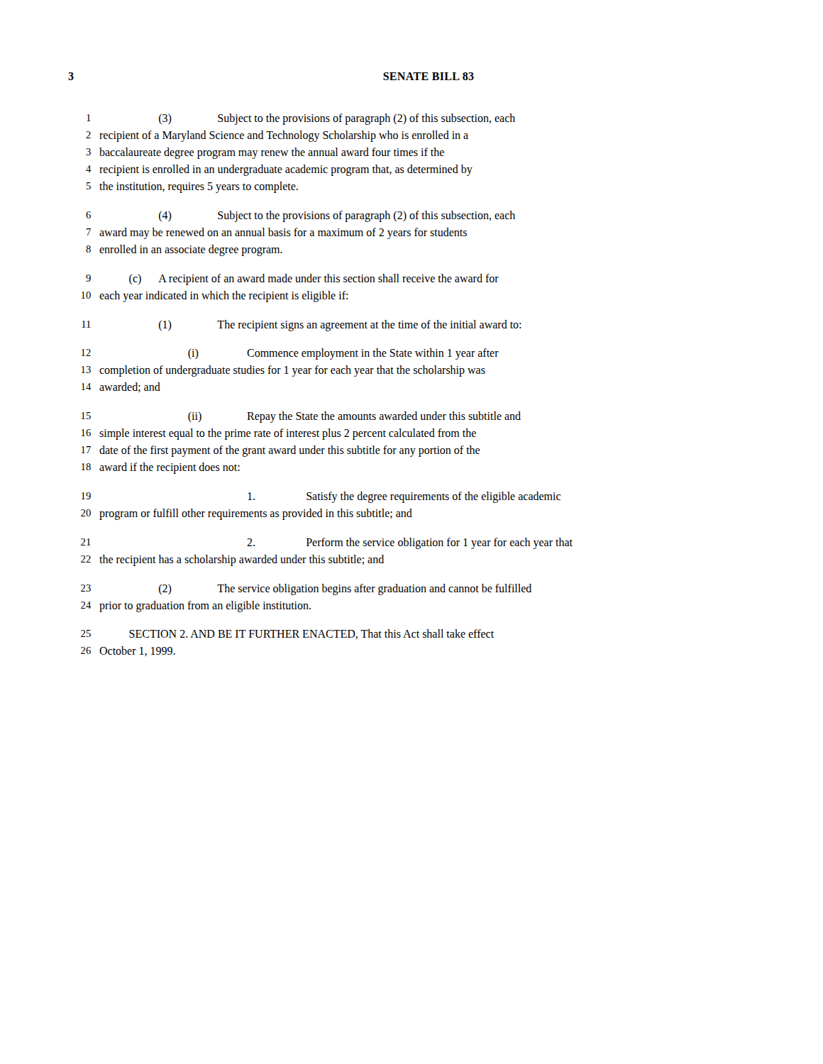3 SENATE BILL 83
1 (3) Subject to the provisions of paragraph (2) of this subsection, each
2 recipient of a Maryland Science and Technology Scholarship who is enrolled in a
3 baccalaureate degree program may renew the annual award four times if the
4 recipient is enrolled in an undergraduate academic program that, as determined by
5 the institution, requires 5 years to complete.
6 (4) Subject to the provisions of paragraph (2) of this subsection, each
7 award may be renewed on an annual basis for a maximum of 2 years for students
8 enrolled in an associate degree program.
9 (c) A recipient of an award made under this section shall receive the award for
10 each year indicated in which the recipient is eligible if:
11 (1) The recipient signs an agreement at the time of the initial award to:
12 (i) Commence employment in the State within 1 year after
13 completion of undergraduate studies for 1 year for each year that the scholarship was
14 awarded; and
15 (ii) Repay the State the amounts awarded under this subtitle and
16 simple interest equal to the prime rate of interest plus 2 percent calculated from the
17 date of the first payment of the grant award under this subtitle for any portion of the
18 award if the recipient does not:
19 1. Satisfy the degree requirements of the eligible academic
20 program or fulfill other requirements as provided in this subtitle; and
21 2. Perform the service obligation for 1 year for each year that
22 the recipient has a scholarship awarded under this subtitle; and
23 (2) The service obligation begins after graduation and cannot be fulfilled
24 prior to graduation from an eligible institution.
25 SECTION 2. AND BE IT FURTHER ENACTED, That this Act shall take effect
26 October 1, 1999.